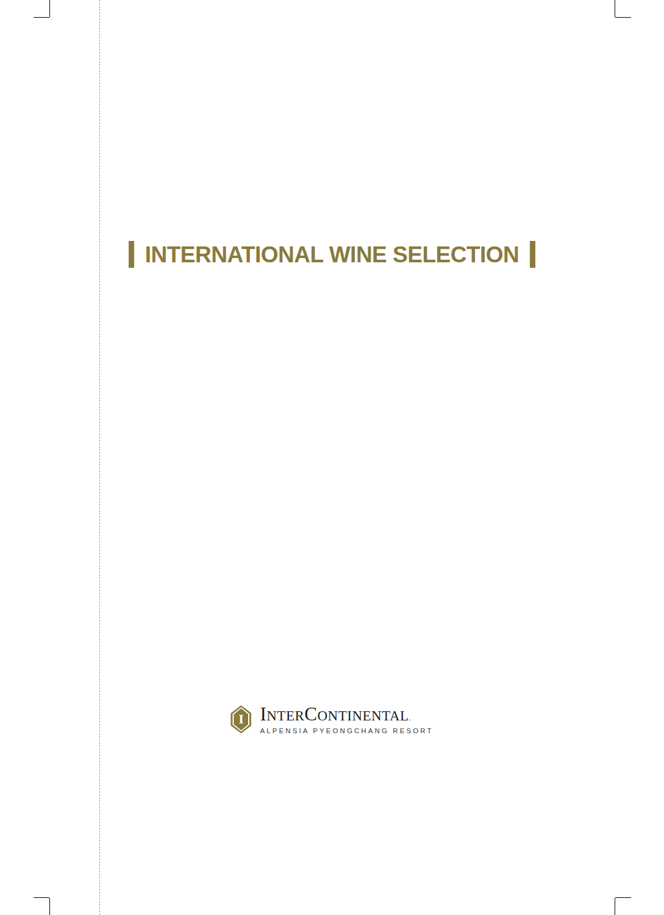INTERNATIONAL WINE SELECTION
I
INTERCONTINENTAL.
ALPENSIA PYEONGCHANG RESORT